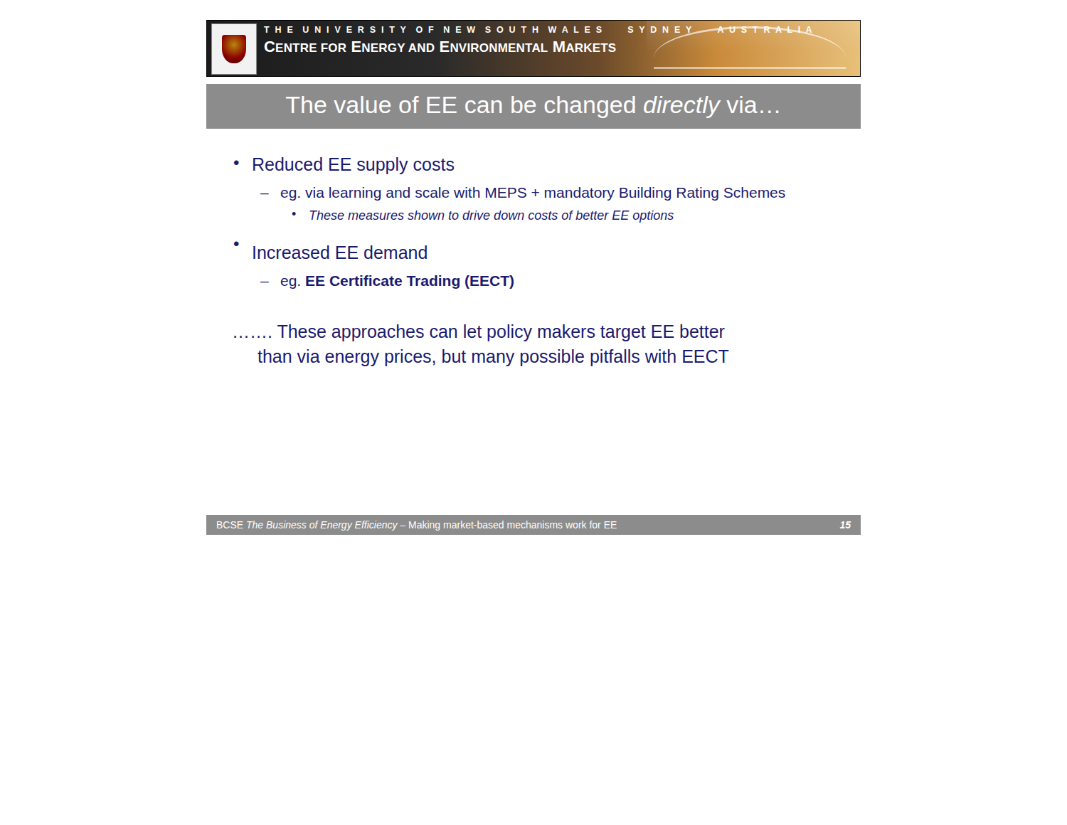T H E U N I V E R S I T Y O F N E W S O U T H W A L E S S Y D N E Y A U S T R A L I A
CENTRE FOR ENERGY AND ENVIRONMENTAL MARKETS
The value of EE can be changed directly via…
Reduced EE supply costs
eg. via learning and scale with MEPS + mandatory Building Rating Schemes
These measures shown to drive down costs of better EE options
Increased EE demand
eg. EE Certificate Trading (EECT)
……. These approaches can let policy makers target EE better than via energy prices, but many possible pitfalls with EECT
BCSE The Business of Energy Efficiency – Making market-based mechanisms work for EE
15